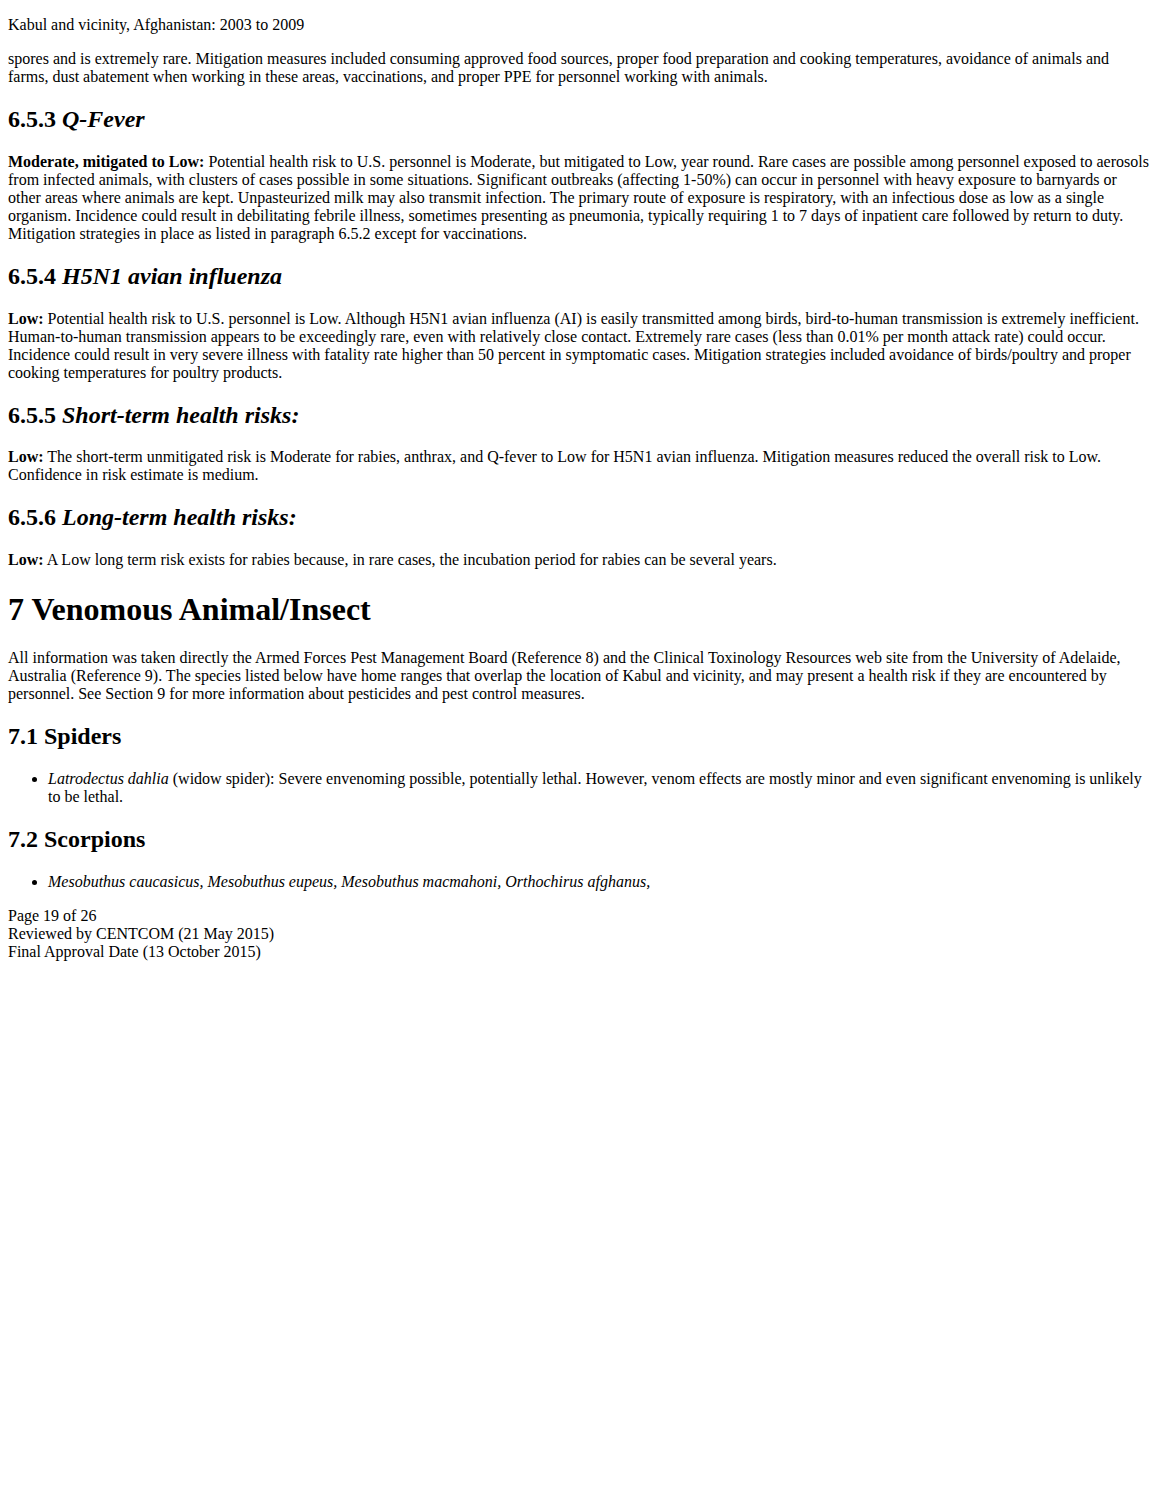Kabul and vicinity, Afghanistan: 2003 to 2009
spores and is extremely rare. Mitigation measures included consuming approved food sources, proper food preparation and cooking temperatures, avoidance of animals and farms, dust abatement when working in these areas, vaccinations, and proper PPE for personnel working with animals.
6.5.3 Q-Fever
Moderate, mitigated to Low: Potential health risk to U.S. personnel is Moderate, but mitigated to Low, year round. Rare cases are possible among personnel exposed to aerosols from infected animals, with clusters of cases possible in some situations. Significant outbreaks (affecting 1-50%) can occur in personnel with heavy exposure to barnyards or other areas where animals are kept. Unpasteurized milk may also transmit infection. The primary route of exposure is respiratory, with an infectious dose as low as a single organism. Incidence could result in debilitating febrile illness, sometimes presenting as pneumonia, typically requiring 1 to 7 days of inpatient care followed by return to duty. Mitigation strategies in place as listed in paragraph 6.5.2 except for vaccinations.
6.5.4 H5N1 avian influenza
Low: Potential health risk to U.S. personnel is Low. Although H5N1 avian influenza (AI) is easily transmitted among birds, bird-to-human transmission is extremely inefficient. Human-to-human transmission appears to be exceedingly rare, even with relatively close contact. Extremely rare cases (less than 0.01% per month attack rate) could occur. Incidence could result in very severe illness with fatality rate higher than 50 percent in symptomatic cases. Mitigation strategies included avoidance of birds/poultry and proper cooking temperatures for poultry products.
6.5.5 Short-term health risks:
Low: The short-term unmitigated risk is Moderate for rabies, anthrax, and Q-fever to Low for H5N1 avian influenza. Mitigation measures reduced the overall risk to Low. Confidence in risk estimate is medium.
6.5.6 Long-term health risks:
Low: A Low long term risk exists for rabies because, in rare cases, the incubation period for rabies can be several years.
7 Venomous Animal/Insect
All information was taken directly the Armed Forces Pest Management Board (Reference 8) and the Clinical Toxinology Resources web site from the University of Adelaide, Australia (Reference 9). The species listed below have home ranges that overlap the location of Kabul and vicinity, and may present a health risk if they are encountered by personnel. See Section 9 for more information about pesticides and pest control measures.
7.1 Spiders
Latrodectus dahlia (widow spider): Severe envenoming possible, potentially lethal. However, venom effects are mostly minor and even significant envenoming is unlikely to be lethal.
7.2 Scorpions
Mesobuthus caucasicus, Mesobuthus eupeus, Mesobuthus macmahoni, Orthochirus afghanus,
Page 19 of 26
Reviewed by CENTCOM (21 May 2015)
Final Approval Date (13 October 2015)